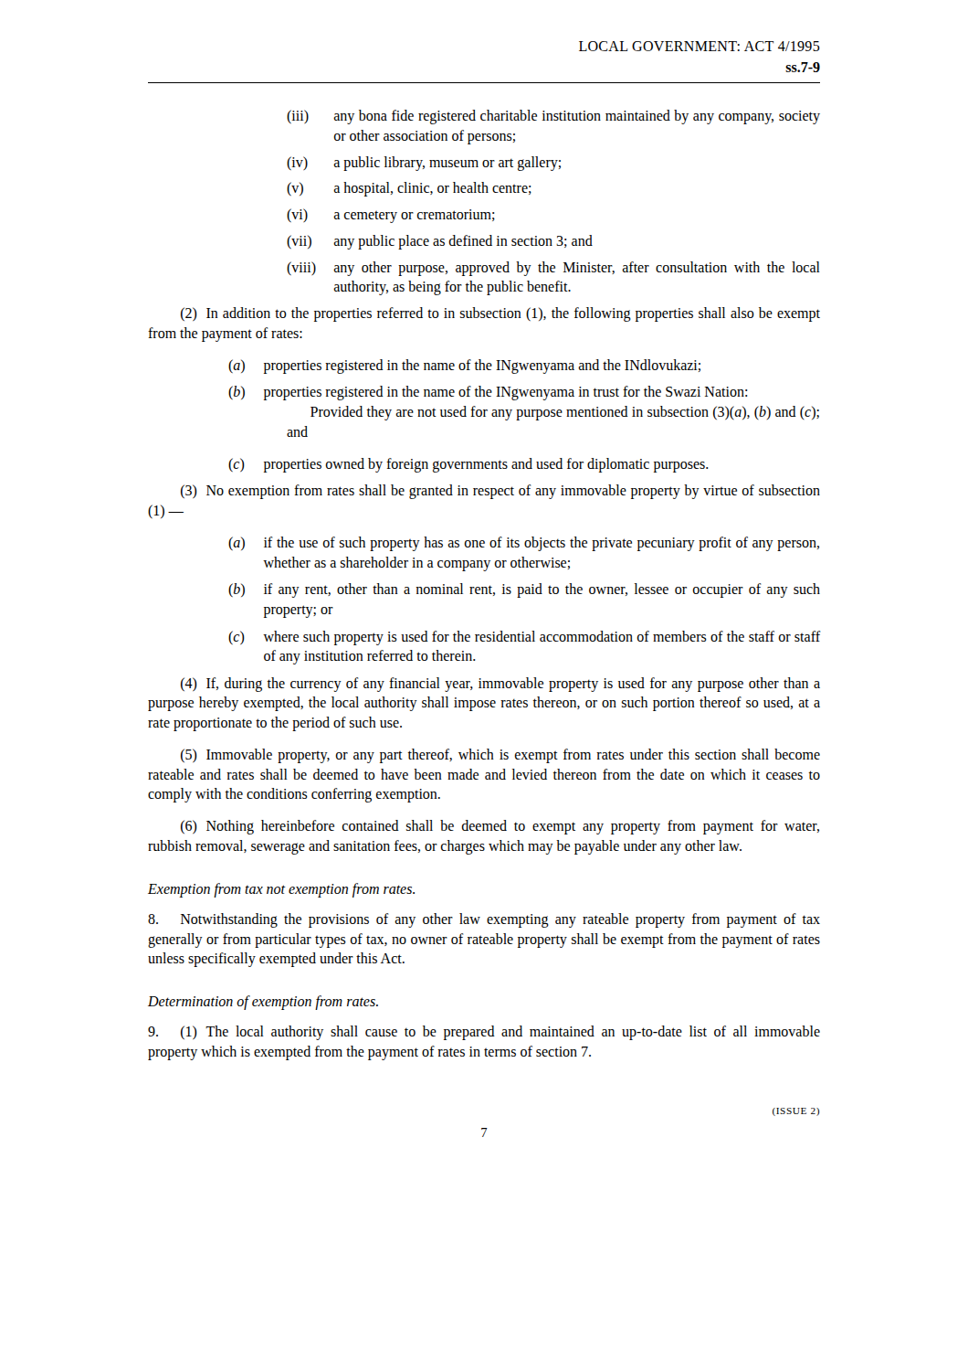LOCAL GOVERNMENT: ACT 4/1995
ss.7-9
(iii) any bona fide registered charitable institution maintained by any company, society or other association of persons;
(iv) a public library, museum or art gallery;
(v) a hospital, clinic, or health centre;
(vi) a cemetery or crematorium;
(vii) any public place as defined in section 3; and
(viii) any other purpose, approved by the Minister, after consultation with the local authority, as being for the public benefit.
(2) In addition to the properties referred to in subsection (1), the following properties shall also be exempt from the payment of rates:
(a) properties registered in the name of the INgwenyama and the INdlovukazi;
(b) properties registered in the name of the INgwenyama in trust for the Swazi Nation:
Provided they are not used for any purpose mentioned in subsection (3)(a), (b) and (c); and
(c) properties owned by foreign governments and used for diplomatic purposes.
(3) No exemption from rates shall be granted in respect of any immovable property by virtue of subsection (1) —
(a) if the use of such property has as one of its objects the private pecuniary profit of any person, whether as a shareholder in a company or otherwise;
(b) if any rent, other than a nominal rent, is paid to the owner, lessee or occupier of any such property; or
(c) where such property is used for the residential accommodation of members of the staff or staff of any institution referred to therein.
(4) If, during the currency of any financial year, immovable property is used for any purpose other than a purpose hereby exempted, the local authority shall impose rates thereon, or on such portion thereof so used, at a rate proportionate to the period of such use.
(5) Immovable property, or any part thereof, which is exempt from rates under this section shall become rateable and rates shall be deemed to have been made and levied thereon from the date on which it ceases to comply with the conditions conferring exemption.
(6) Nothing hereinbefore contained shall be deemed to exempt any property from payment for water, rubbish removal, sewerage and sanitation fees, or charges which may be payable under any other law.
Exemption from tax not exemption from rates.
8. Notwithstanding the provisions of any other law exempting any rateable property from payment of tax generally or from particular types of tax, no owner of rateable property shall be exempt from the payment of rates unless specifically exempted under this Act.
Determination of exemption from rates.
9.(1) The local authority shall cause to be prepared and maintained an up-to-date list of all immovable property which is exempted from the payment of rates in terms of section 7.
(ISSUE 2)
7